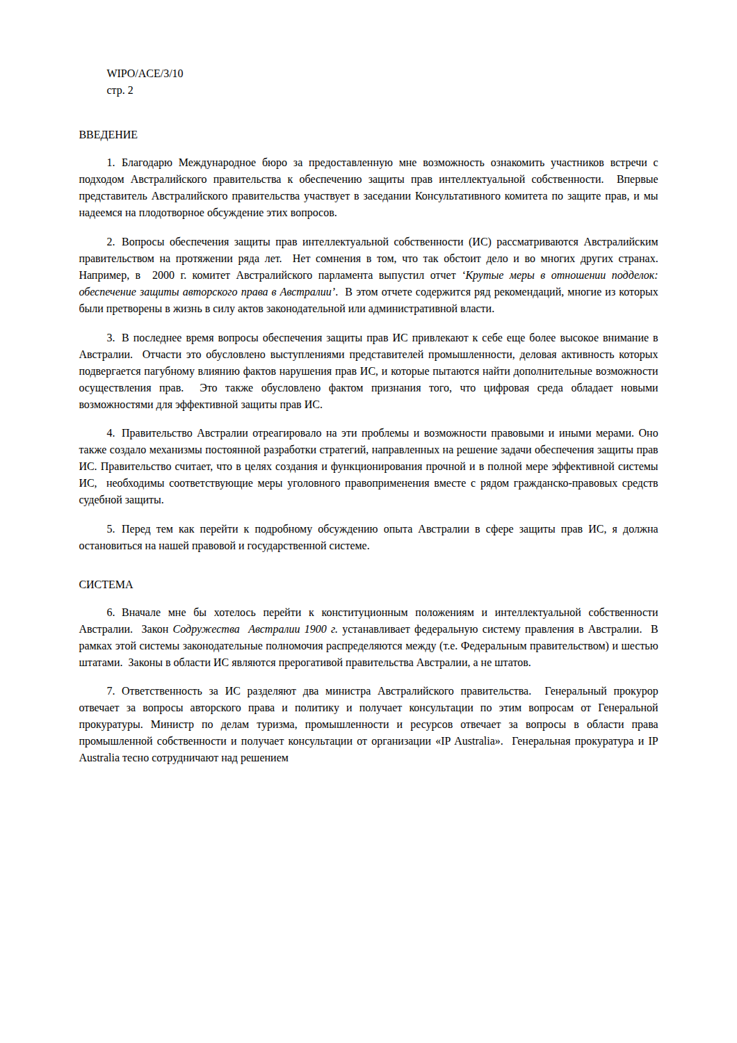WIPO/ACE/3/10
стр. 2
ВВЕДЕНИЕ
1. Благодарю Международное бюро за предоставленную мне возможность ознакомить участников встречи с подходом Австралийского правительства к обеспечению защиты прав интеллектуальной собственности. Впервые представитель Австралийского правительства участвует в заседании Консультативного комитета по защите прав, и мы надеемся на плодотворное обсуждение этих вопросов.
2. Вопросы обеспечения защиты прав интеллектуальной собственности (ИС) рассматриваются Австралийским правительством на протяжении ряда лет. Нет сомнения в том, что так обстоит дело и во многих других странах. Например, в 2000 г. комитет Австралийского парламента выпустил отчет ‘Крутые меры в отношении подделок: обеспечение защиты авторского права в Австралии’. В этом отчете содержится ряд рекомендаций, многие из которых были претворены в жизнь в силу актов законодательной или административной власти.
3. В последнее время вопросы обеспечения защиты прав ИС привлекают к себе еще более высокое внимание в Австралии. Отчасти это обусловлено выступлениями представителей промышленности, деловая активность которых подвергается пагубному влиянию фактов нарушения прав ИС, и которые пытаются найти дополнительные возможности осуществления прав. Это также обусловлено фактом признания того, что цифровая среда обладает новыми возможностями для эффективной защиты прав ИС.
4. Правительство Австралии отреагировало на эти проблемы и возможности правовыми и иными мерами. Оно также создало механизмы постоянной разработки стратегий, направленных на решение задачи обеспечения защиты прав ИС. Правительство считает, что в целях создания и функционирования прочной и в полной мере эффективной системы ИС, необходимы соответствующие меры уголовного правоприменения вместе с рядом гражданско-правовых средств судебной защиты.
5. Перед тем как перейти к подробному обсуждению опыта Австралии в сфере защиты прав ИС, я должна остановиться на нашей правовой и государственной системе.
СИСТЕМА
6. Вначале мне бы хотелось перейти к конституционным положениям и интеллектуальной собственности Австралии. Закон Содружества Австралии 1900 г. устанавливает федеральную систему правления в Австралии. В рамках этой системы законодательные полномочия распределяются между (т.е. Федеральным правительством) и шестью штатами. Законы в области ИС являются прерогативой правительства Австралии, а не штатов.
7. Ответственность за ИС разделяют два министра Австралийского правительства. Генеральный прокурор отвечает за вопросы авторского права и политику и получает консультации по этим вопросам от Генеральной прокуратуры. Министр по делам туризма, промышленности и ресурсов отвечает за вопросы в области права промышленной собственности и получает консультации от организации «IP Australia». Генеральная прокуратура и IP Australia тесно сотрудничают над решением